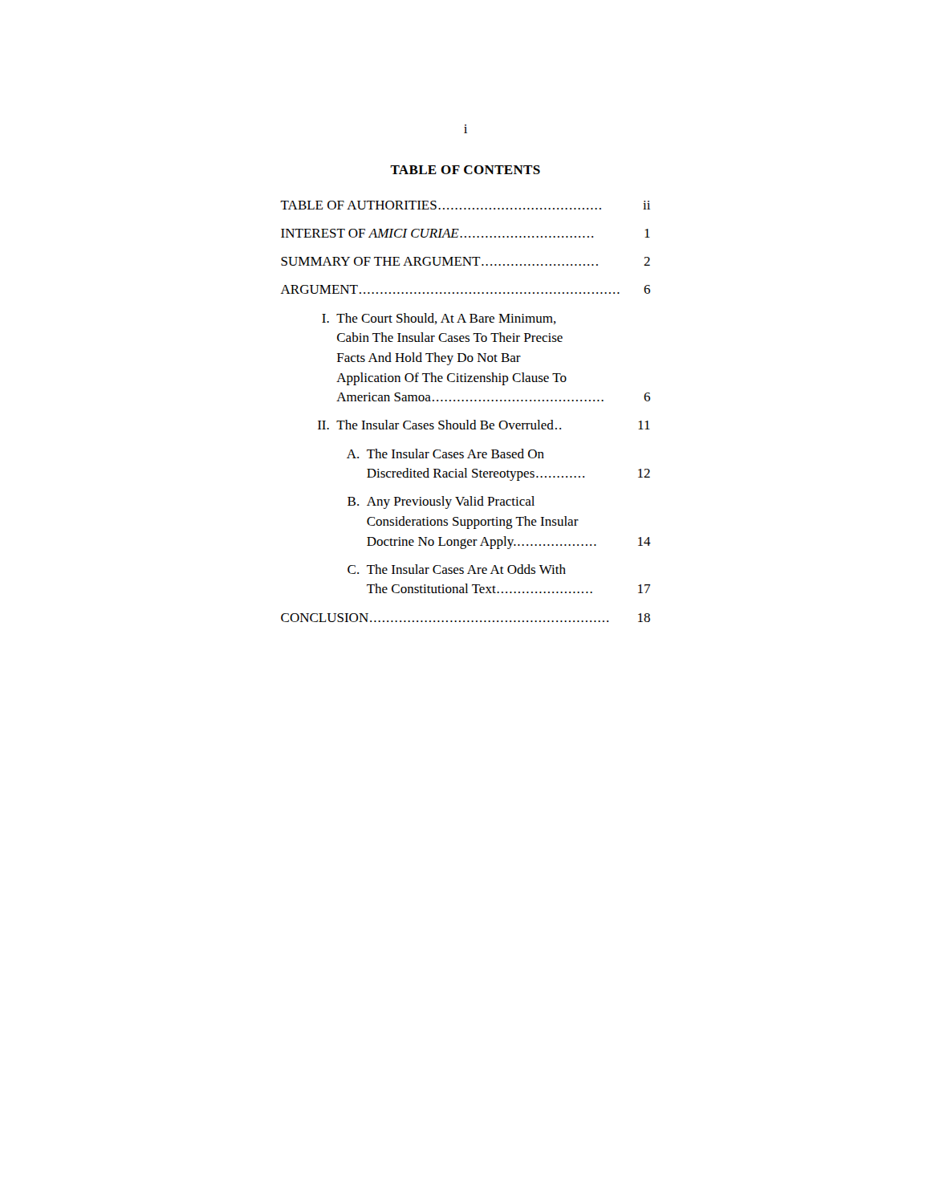i
TABLE OF CONTENTS
TABLE OF AUTHORITIES ....................................... ii
INTEREST OF AMICI CURIAE ................................ 1
SUMMARY OF THE ARGUMENT ............................ 2
ARGUMENT .............................................................. 6
I. The Court Should, At A Bare Minimum,
Cabin The Insular Cases To Their Precise
Facts And Hold They Do Not Bar
Application Of The Citizenship Clause To
American Samoa ......................................... 6
II. The Insular Cases Should Be Overruled .. 11
A. The Insular Cases Are Based On
Discredited Racial Stereotypes ............ 12
B. Any Previously Valid Practical
Considerations Supporting The Insular
Doctrine No Longer Apply. ................... 14
C. The Insular Cases Are At Odds With
The Constitutional Text ....................... 17
CONCLUSION ......................................................... 18